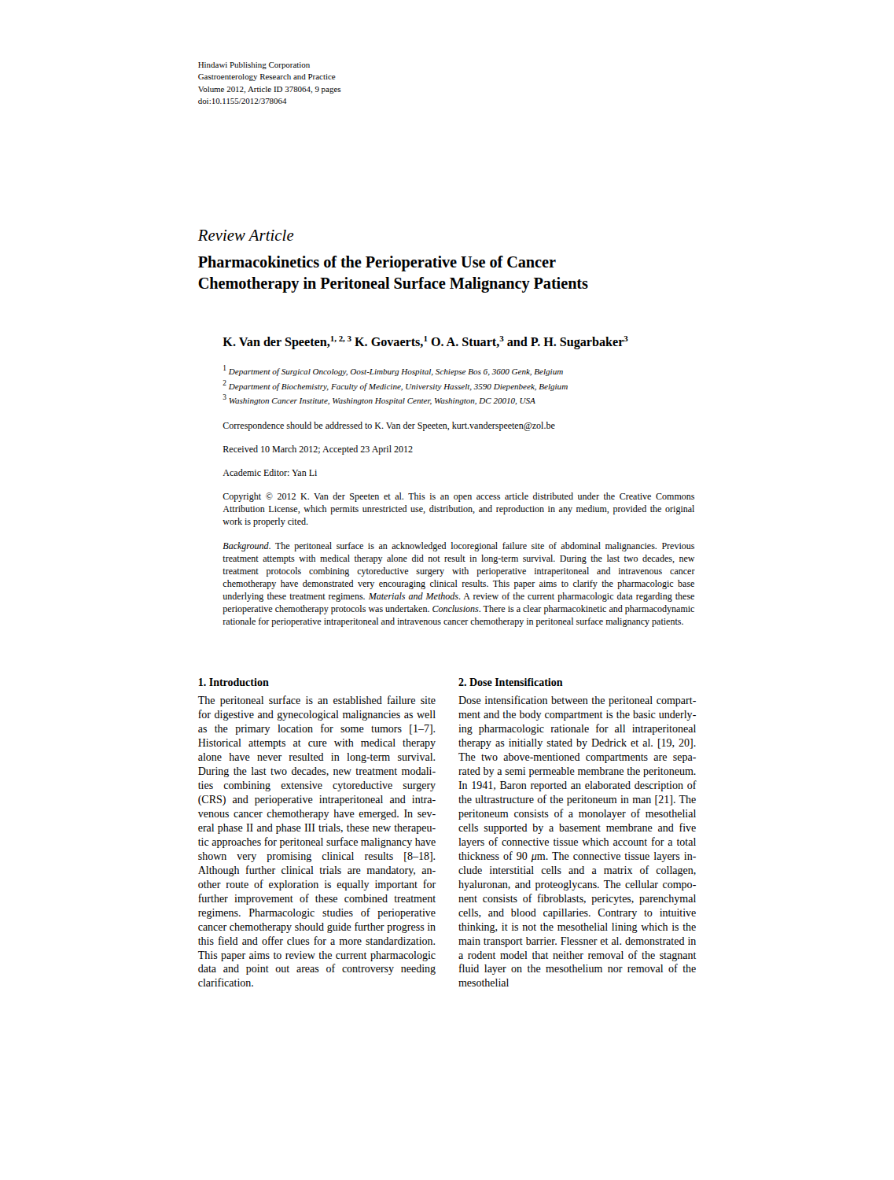Hindawi Publishing Corporation
Gastroenterology Research and Practice
Volume 2012, Article ID 378064, 9 pages
doi:10.1155/2012/378064
Review Article
Pharmacokinetics of the Perioperative Use of Cancer
Chemotherapy in Peritoneal Surface Malignancy Patients
K. Van der Speeten,1, 2, 3 K. Govaerts,1 O. A. Stuart,3 and P. H. Sugarbaker3
1 Department of Surgical Oncology, Oost-Limburg Hospital, Schiepse Bos 6, 3600 Genk, Belgium
2 Department of Biochemistry, Faculty of Medicine, University Hasselt, 3590 Diepenbeek, Belgium
3 Washington Cancer Institute, Washington Hospital Center, Washington, DC 20010, USA
Correspondence should be addressed to K. Van der Speeten, kurt.vanderspeeten@zol.be
Received 10 March 2012; Accepted 23 April 2012
Academic Editor: Yan Li
Copyright © 2012 K. Van der Speeten et al. This is an open access article distributed under the Creative Commons Attribution License, which permits unrestricted use, distribution, and reproduction in any medium, provided the original work is properly cited.
Background. The peritoneal surface is an acknowledged locoregional failure site of abdominal malignancies. Previous treatment attempts with medical therapy alone did not result in long-term survival. During the last two decades, new treatment protocols combining cytoreductive surgery with perioperative intraperitoneal and intravenous cancer chemotherapy have demonstrated very encouraging clinical results. This paper aims to clarify the pharmacologic base underlying these treatment regimens. Materials and Methods. A review of the current pharmacologic data regarding these perioperative chemotherapy protocols was undertaken. Conclusions. There is a clear pharmacokinetic and pharmacodynamic rationale for perioperative intraperitoneal and intravenous cancer chemotherapy in peritoneal surface malignancy patients.
1. Introduction
The peritoneal surface is an established failure site for digestive and gynecological malignancies as well as the primary location for some tumors [1–7]. Historical attempts at cure with medical therapy alone have never resulted in long-term survival. During the last two decades, new treatment modalities combining extensive cytoreductive surgery (CRS) and perioperative intraperitoneal and intravenous cancer chemotherapy have emerged. In several phase II and phase III trials, these new therapeutic approaches for peritoneal surface malignancy have shown very promising clinical results [8–18]. Although further clinical trials are mandatory, another route of exploration is equally important for further improvement of these combined treatment regimens. Pharmacologic studies of perioperative cancer chemotherapy should guide further progress in this field and offer clues for a more standardization. This paper aims to review the current pharmacologic data and point out areas of controversy needing clarification.
2. Dose Intensification
Dose intensification between the peritoneal compartment and the body compartment is the basic underlying pharmacologic rationale for all intraperitoneal therapy as initially stated by Dedrick et al. [19, 20]. The two above-mentioned compartments are separated by a semi permeable membrane the peritoneum. In 1941, Baron reported an elaborated description of the ultrastructure of the peritoneum in man [21]. The peritoneum consists of a monolayer of mesothelial cells supported by a basement membrane and five layers of connective tissue which account for a total thickness of 90 μm. The connective tissue layers include interstitial cells and a matrix of collagen, hyaluronan, and proteoglycans. The cellular component consists of fibroblasts, pericytes, parenchymal cells, and blood capillaries. Contrary to intuitive thinking, it is not the mesothelial lining which is the main transport barrier. Flessner et al. demonstrated in a rodent model that neither removal of the stagnant fluid layer on the mesothelium nor removal of the mesothelial